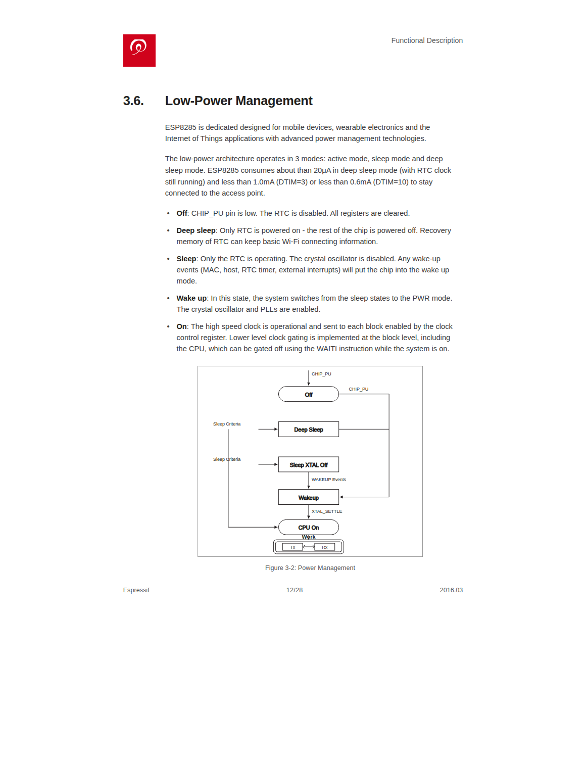Functional Description
3.6. Low-Power Management
ESP8285 is dedicated designed for mobile devices, wearable electronics and the Internet of Things applications with advanced power management technologies.
The low-power architecture operates in 3 modes: active mode, sleep mode and deep sleep mode. ESP8285 consumes about than 20μA in deep sleep mode (with RTC clock still running) and less than 1.0mA (DTIM=3) or less than 0.6mA (DTIM=10) to stay connected to the access point.
Off: CHIP_PU pin is low. The RTC is disabled. All registers are cleared.
Deep sleep: Only RTC is powered on - the rest of the chip is powered off. Recovery memory of RTC can keep basic Wi-Fi connecting information.
Sleep: Only the RTC is operating. The crystal oscillator is disabled. Any wake-up events (MAC, host, RTC timer, external interrupts) will put the chip into the wake up mode.
Wake up: In this state, the system switches from the sleep states to the PWR mode. The crystal oscillator and PLLs are enabled.
On: The high speed clock is operational and sent to each block enabled by the clock control register. Lower level clock gating is implemented at the block level, including the CPU, which can be gated off using the WAITI instruction while the system is on.
Off Deep Sleep Sleep XTAL Off Wakeup CPU On CHIP_PU CHIP_PU Sleep Criteria Sleep Criteria WAKEUP Events XTAL_SETTLE Work Tx Rx
Figure 3-2: Power Management
Espressif
12/28
2016.03